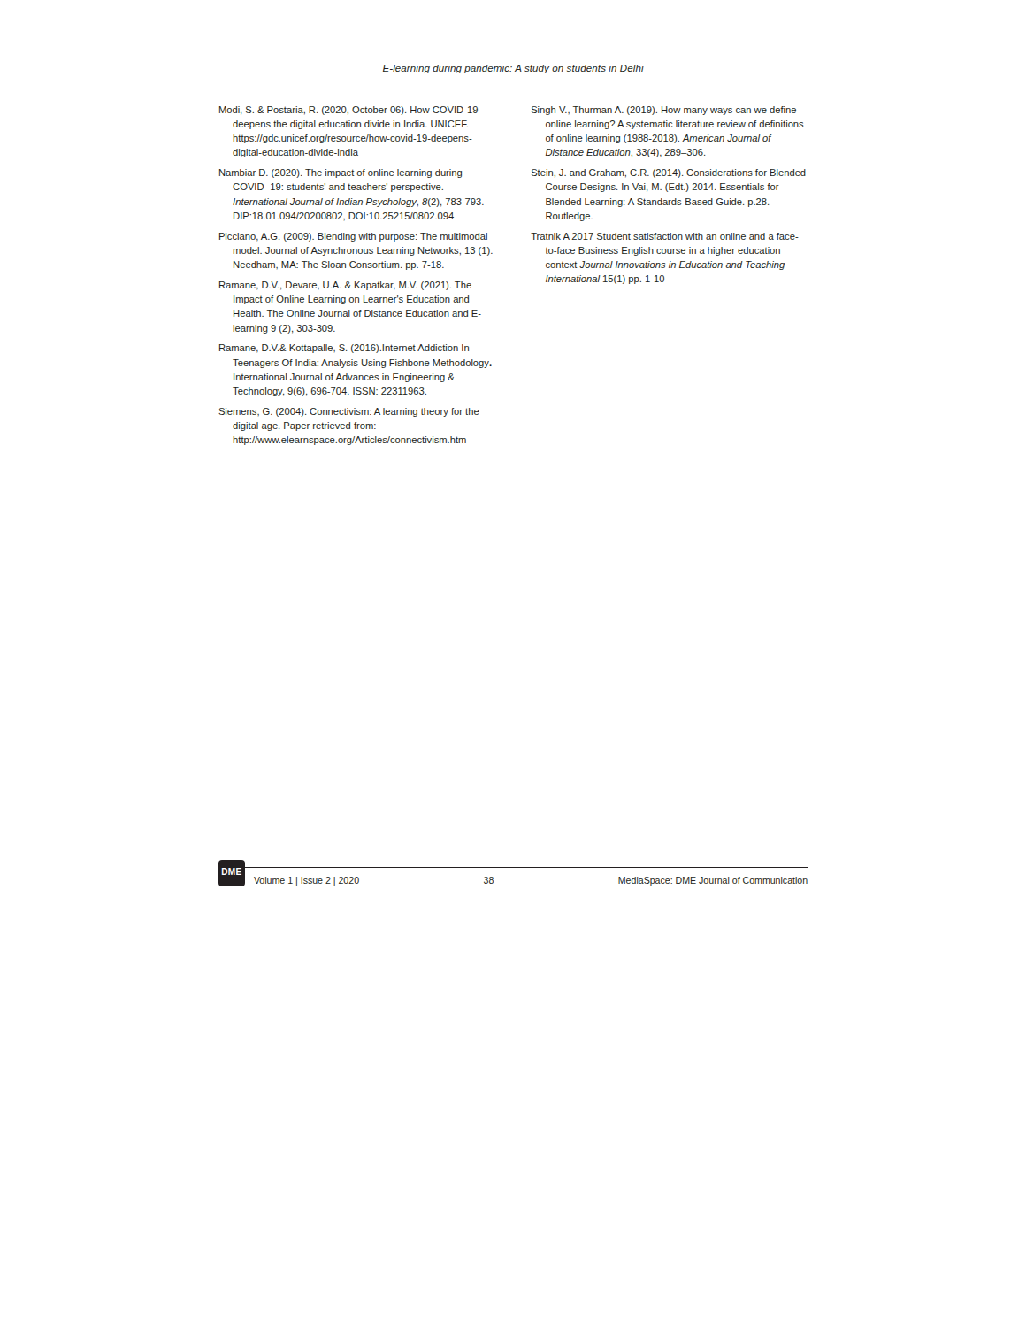E-learning during pandemic: A study on students in Delhi
Modi, S. & Postaria, R. (2020, October 06). How COVID-19 deepens the digital education divide in India. UNICEF. https://gdc.unicef.org/resource/how-covid-19-deepens-digital-education-divide-india
Nambiar D. (2020). The impact of online learning during COVID- 19: students' and teachers' perspective. International Journal of Indian Psychology, 8(2), 783-793. DIP:18.01.094/20200802, DOI:10.25215/0802.094
Picciano, A.G. (2009). Blending with purpose: The multimodal model. Journal of Asynchronous Learning Networks, 13 (1). Needham, MA: The Sloan Consortium. pp. 7-18.
Ramane, D.V., Devare, U.A. & Kapatkar, M.V. (2021). The Impact of Online Learning on Learner's Education and Health. The Online Journal of Distance Education and E-learning 9 (2), 303-309.
Ramane, D.V.& Kottapalle, S. (2016).Internet Addiction In Teenagers Of India: Analysis Using Fishbone Methodology. International Journal of Advances in Engineering & Technology, 9(6), 696-704. ISSN: 22311963.
Siemens, G. (2004). Connectivism: A learning theory for the digital age. Paper retrieved from: http://www.elearnspace.org/Articles/connectivism.htm
Singh V., Thurman A. (2019). How many ways can we define online learning? A systematic literature review of definitions of online learning (1988-2018). American Journal of Distance Education, 33(4), 289–306.
Stein, J. and Graham, C.R. (2014). Considerations for Blended Course Designs. In Vai, M. (Edt.) 2014. Essentials for Blended Learning: A Standards-Based Guide. p.28. Routledge.
Tratnik A 2017 Student satisfaction with an online and a face-to-face Business English course in a higher education context Journal Innovations in Education and Teaching International 15(1) pp. 1-10
DME
Volume 1 | Issue 2 | 2020
38
MediaSpace: DME Journal of Communication